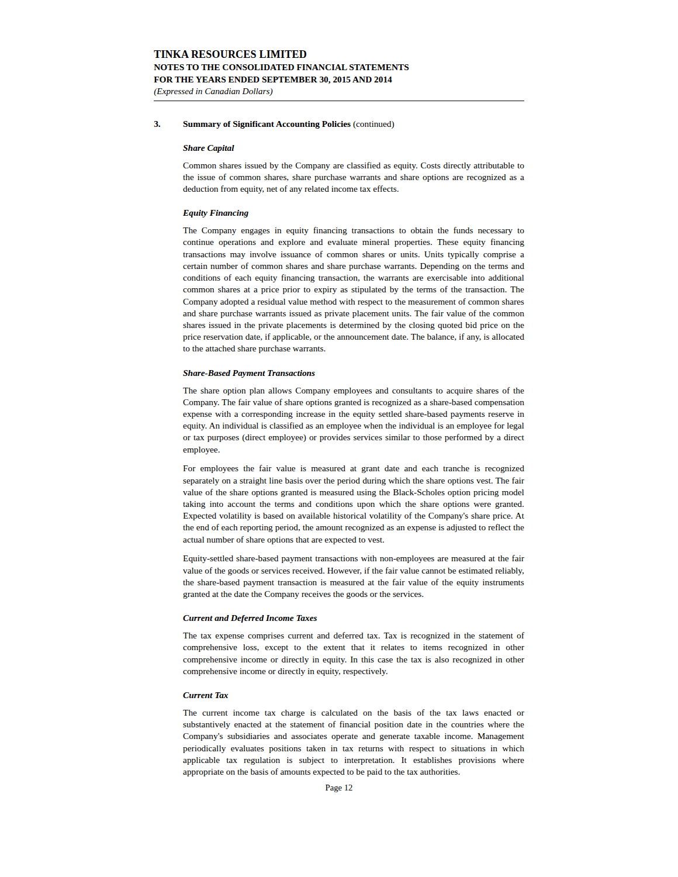TINKA RESOURCES LIMITED
NOTES TO THE CONSOLIDATED FINANCIAL STATEMENTS
FOR THE YEARS ENDED SEPTEMBER 30, 2015 AND 2014
(Expressed in Canadian Dollars)
3.
Summary of Significant Accounting Policies (continued)
Share Capital
Common shares issued by the Company are classified as equity. Costs directly attributable to the issue of common shares, share purchase warrants and share options are recognized as a deduction from equity, net of any related income tax effects.
Equity Financing
The Company engages in equity financing transactions to obtain the funds necessary to continue operations and explore and evaluate mineral properties. These equity financing transactions may involve issuance of common shares or units. Units typically comprise a certain number of common shares and share purchase warrants. Depending on the terms and conditions of each equity financing transaction, the warrants are exercisable into additional common shares at a price prior to expiry as stipulated by the terms of the transaction. The Company adopted a residual value method with respect to the measurement of common shares and share purchase warrants issued as private placement units. The fair value of the common shares issued in the private placements is determined by the closing quoted bid price on the price reservation date, if applicable, or the announcement date. The balance, if any, is allocated to the attached share purchase warrants.
Share-Based Payment Transactions
The share option plan allows Company employees and consultants to acquire shares of the Company. The fair value of share options granted is recognized as a share-based compensation expense with a corresponding increase in the equity settled share-based payments reserve in equity. An individual is classified as an employee when the individual is an employee for legal or tax purposes (direct employee) or provides services similar to those performed by a direct employee.
For employees the fair value is measured at grant date and each tranche is recognized separately on a straight line basis over the period during which the share options vest. The fair value of the share options granted is measured using the Black-Scholes option pricing model taking into account the terms and conditions upon which the share options were granted. Expected volatility is based on available historical volatility of the Company's share price. At the end of each reporting period, the amount recognized as an expense is adjusted to reflect the actual number of share options that are expected to vest.
Equity-settled share-based payment transactions with non-employees are measured at the fair value of the goods or services received. However, if the fair value cannot be estimated reliably, the share-based payment transaction is measured at the fair value of the equity instruments granted at the date the Company receives the goods or the services.
Current and Deferred Income Taxes
The tax expense comprises current and deferred tax. Tax is recognized in the statement of comprehensive loss, except to the extent that it relates to items recognized in other comprehensive income or directly in equity. In this case the tax is also recognized in other comprehensive income or directly in equity, respectively.
Current Tax
The current income tax charge is calculated on the basis of the tax laws enacted or substantively enacted at the statement of financial position date in the countries where the Company's subsidiaries and associates operate and generate taxable income. Management periodically evaluates positions taken in tax returns with respect to situations in which applicable tax regulation is subject to interpretation. It establishes provisions where appropriate on the basis of amounts expected to be paid to the tax authorities.
Page 12